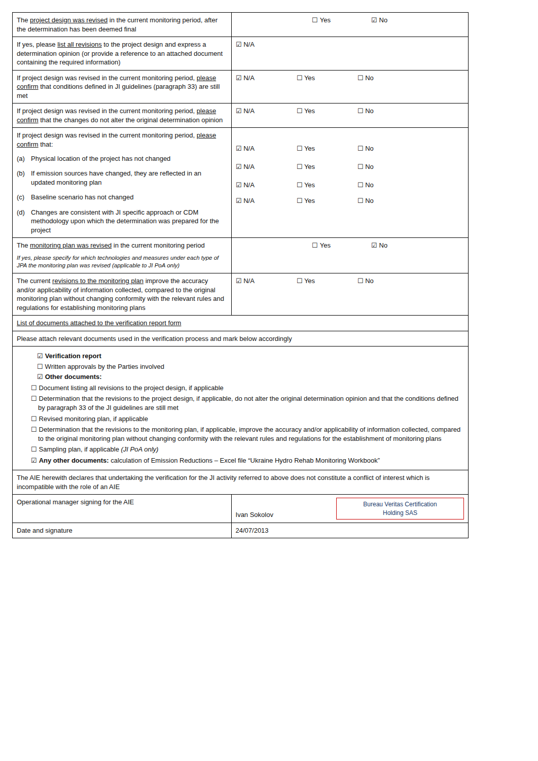| The project design was revised in the current monitoring period, after the determination has been deemed final | ☐ Yes ☑ No |
| If yes, please list all revisions to the project design and express a determination opinion (or provide a reference to an attached document containing the required information) | ☑ N/A |
| If project design was revised in the current monitoring period, please confirm that conditions defined in JI guidelines (paragraph 33) are still met | ☑ N/A ☐ Yes ☐ No |
| If project design was revised in the current monitoring period, please confirm that the changes do not alter the original determination opinion | ☑ N/A ☐ Yes ☐ No |
| If project design was revised in the current monitoring period, please confirm that: (a) Physical location of the project has not changed (b) If emission sources have changed, they are reflected in an updated monitoring plan (c) Baseline scenario has not changed (d) Changes are consistent with JI specific approach or CDM methodology upon which the determination was prepared for the project | ☑ N/A ☐ Yes ☐ No ☑ N/A ☐ Yes ☐ No ☑ N/A ☐ Yes ☐ No ☑ N/A ☐ Yes ☐ No |
| The monitoring plan was revised in the current monitoring period If yes, please specify for which technologies and measures under each type of JPA the monitoring plan was revised (applicable to JI PoA only) | ☐ Yes ☑ No |
| The current revisions to the monitoring plan improve the accuracy and/or applicability of information collected, compared to the original monitoring plan without changing conformity with the relevant rules and regulations for establishing monitoring plans | ☑ N/A ☐ Yes ☐ No |
| List of documents attached to the verification report form |
| Please attach relevant documents used in the verification process and mark below accordingly |
| ☑ Verification report ☐ Written approvals by the Parties involved ☑ Other documents: ☐ Document listing all revisions to the project design, if applicable ☐ Determination that the revisions to the project design, if applicable, do not alter the original determination opinion and that the conditions defined by paragraph 33 of the JI guidelines are still met ☐ Revised monitoring plan, if applicable ☐ Determination that the revisions to the monitoring plan, if applicable, improve the accuracy and/or applicability of information collected, compared to the original monitoring plan without changing conformity with the relevant rules and regulations for the establishment of monitoring plans ☐ Sampling plan, if applicable (JI PoA only) ☑ Any other documents: calculation of Emission Reductions – Excel file “Ukraine Hydro Rehab Monitoring Workbook” |
| The AIE herewith declares that undertaking the verification for the JI activity referred to above does not constitute a conflict of interest which is incompatible with the role of an AIE |
| Operational manager signing for the AIE | Ivan Sokolov Bureau Veritas Certification Holding SAS |
| Date and signature | 24/07/2013 |